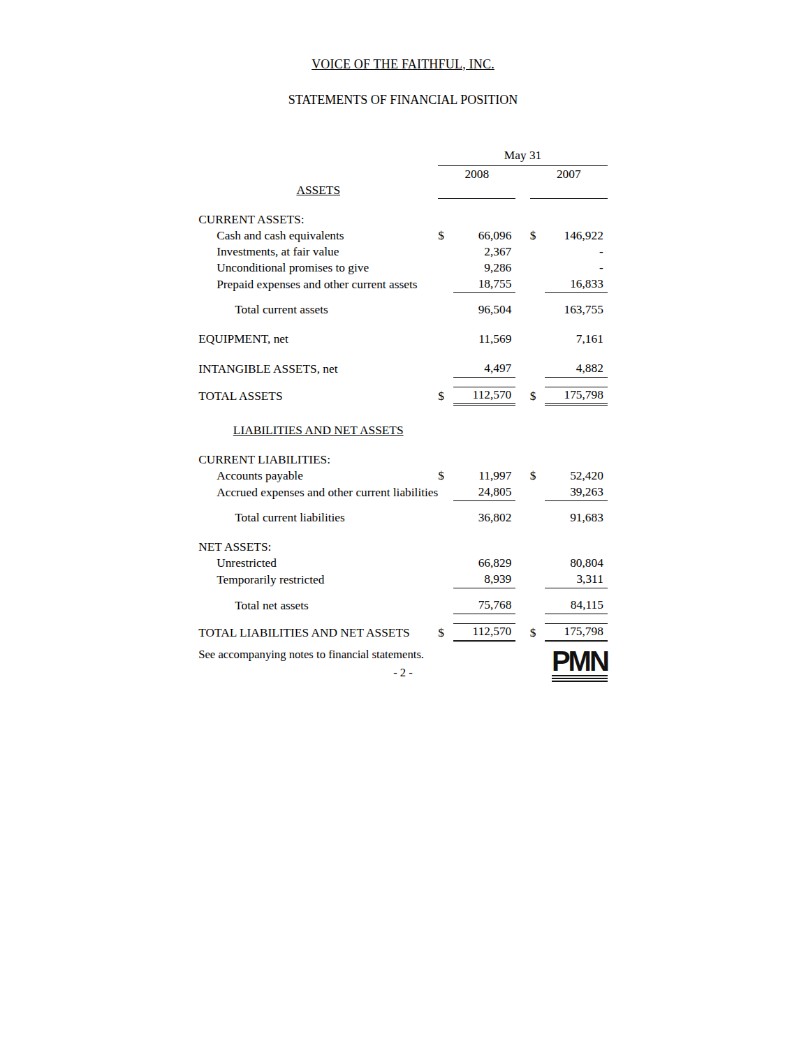VOICE OF THE FAITHFUL, INC.
STATEMENTS OF FINANCIAL POSITION
| | May 31 |
| | 2008 | | 2007 |
| ASSETS | | | |
| CURRENT ASSETS: | | | | | |
| Cash and cash equivalents | $ | 66,096 | | $ | 146,922 |
| Investments, at fair value | | 2,367 | | | - |
| Unconditional promises to give | | 9,286 | | | - |
| Prepaid expenses and other current assets | | 18,755 | | | 16,833 |
| Total current assets | | 96,504 | | | 163,755 |
| EQUIPMENT, net | | 11,569 | | | 7,161 |
| INTANGIBLE ASSETS, net | | 4,497 | | | 4,882 |
| TOTAL ASSETS | $ | 112,570 | | $ | 175,798 |
| LIABILITIES AND NET ASSETS | | | | | |
| CURRENT LIABILITIES: | | | | | |
| Accounts payable | $ | 11,997 | | $ | 52,420 |
| Accrued expenses and other current liabilities | | 24,805 | | | 39,263 |
| Total current liabilities | | 36,802 | | | 91,683 |
| NET ASSETS: | | | | | |
| Unrestricted | | 66,829 | | | 80,804 |
| Temporarily restricted | | 8,939 | | | 3,311 |
| Total net assets | | 75,768 | | | 84,115 |
| TOTAL LIABILITIES AND NET ASSETS | $ | 112,570 | | $ | 175,798 |
See accompanying notes to financial statements.
- 2 -
PMN